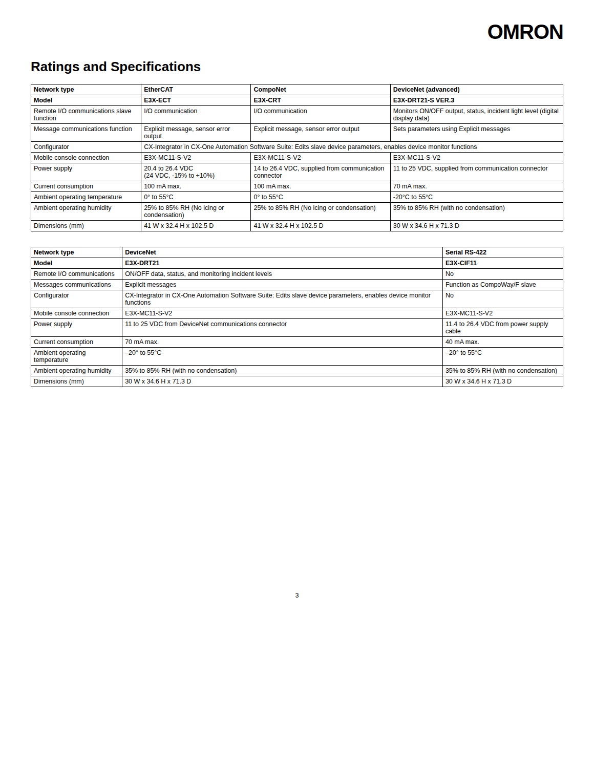OMRON
Ratings and Specifications
| Network type | EtherCAT | CompoNet | DeviceNet (advanced) |
| --- | --- | --- | --- |
| Model | E3X-ECT | E3X-CRT | E3X-DRT21-S VER.3 |
| Remote I/O communications slave function | I/O communication | I/O communication | Monitors ON/OFF output, status, incident light level (digital display data) |
| Message communications function | Explicit message, sensor error output | Explicit message, sensor error output | Sets parameters using Explicit messages |
| Configurator | CX-Integrator in CX-One Automation Software Suite: Edits slave device parameters, enables device monitor functions |
| Mobile console connection | E3X-MC11-S-V2 | E3X-MC11-S-V2 | E3X-MC11-S-V2 |
| Power supply | 20.4 to 26.4 VDC (24 VDC, -15% to +10%) | 14 to 26.4 VDC, supplied from communication connector | 11 to 25 VDC, supplied from communication connector |
| Current consumption | 100 mA max. | 100 mA max. | 70 mA max. |
| Ambient operating temperature | 0° to 55°C | 0° to 55°C | -20°C to 55°C |
| Ambient operating humidity | 25% to 85% RH (No icing or condensation) | 25% to 85% RH (No icing or condensation) | 35% to 85% RH (with no condensation) |
| Dimensions (mm) | 41 W x 32.4 H x 102.5 D | 41 W x 32.4 H x 102.5 D | 30 W x 34.6 H x 71.3 D |
| Network type | DeviceNet | Serial RS-422 |
| --- | --- | --- |
| Model | E3X-DRT21 | E3X-CIF11 |
| Remote I/O communications | ON/OFF data, status, and monitoring incident levels | No |
| Messages communications | Explicit messages | Function as CompoWay/F slave |
| Configurator | CX-Integrator in CX-One Automation Software Suite: Edits slave device parameters, enables device monitor functions | No |
| Mobile console connection | E3X-MC11-S-V2 | E3X-MC11-S-V2 |
| Power supply | 11 to 25 VDC from DeviceNet communications connector | 11.4 to 26.4 VDC from power supply cable |
| Current consumption | 70 mA max. | 40 mA max. |
| Ambient operating temperature | –20° to 55°C | –20° to 55°C |
| Ambient operating humidity | 35% to 85% RH (with no condensation) | 35% to 85% RH (with no condensation) |
| Dimensions (mm) | 30 W x 34.6 H x 71.3 D | 30 W x 34.6 H x 71.3 D |
3